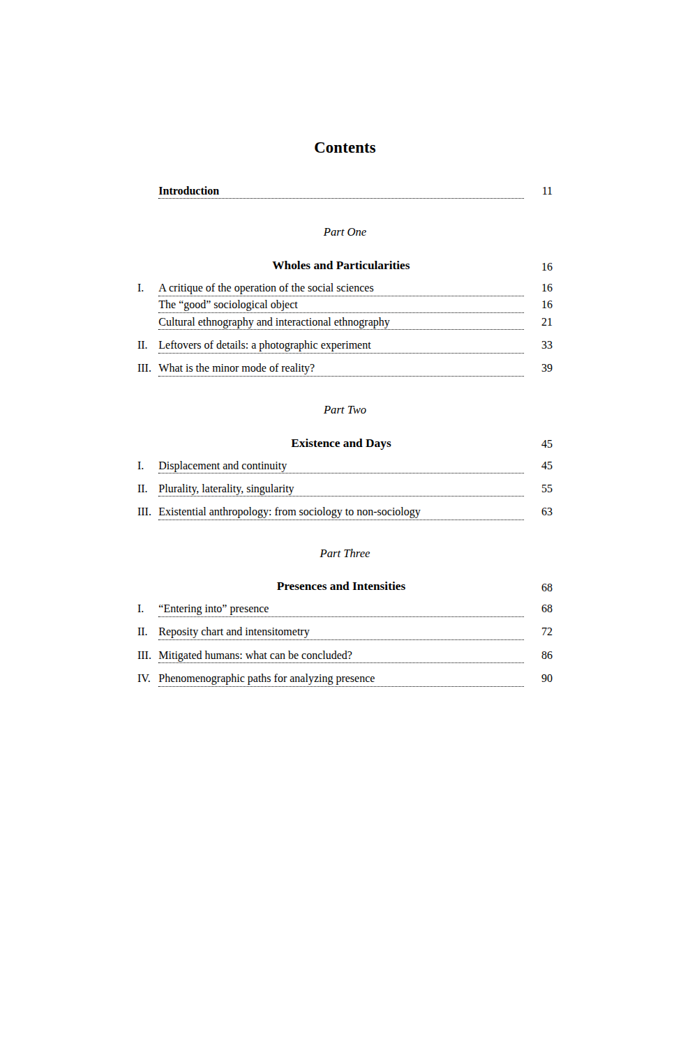Contents
| | Introduction | 11 |
Part One
| | Wholes and Particularities | 16 |
| I. | A critique of the operation of the social sciences | 16 |
| 1. | The “good” sociological object | 16 |
| 2. | Cultural ethnography and interactional ethnography | 21 |
| II. | Leftovers of details: a photographic experiment | 33 |
| III. | What is the minor mode of reality? | 39 |
Part Two
| | Existence and Days | 45 |
| I. | Displacement and continuity | 45 |
| II. | Plurality, laterality, singularity | 55 |
| III. | Existential anthropology: from sociology to non-sociology | 63 |
Part Three
| | Presences and Intensities | 68 |
| I. | “Entering into” presence | 68 |
| II. | Reposity chart and intensitometry | 72 |
| III. | Mitigated humans: what can be concluded? | 86 |
| IV. | Phenomenographic paths for analyzing presence | 90 |